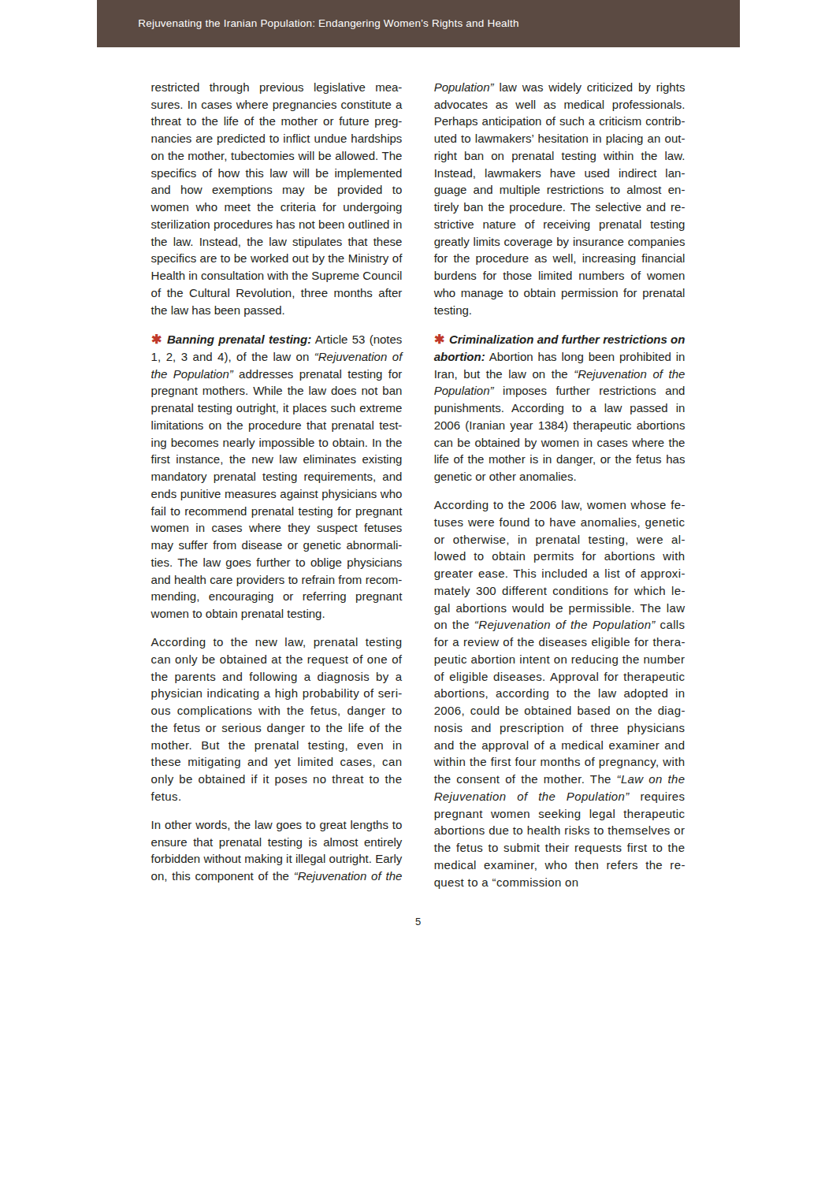Rejuvenating the Iranian Population: Endangering Women’s Rights and Health
restricted through previous legislative measures. In cases where pregnancies constitute a threat to the life of the mother or future pregnancies are predicted to inflict undue hardships on the mother, tubectomies will be allowed. The specifics of how this law will be implemented and how exemptions may be provided to women who meet the criteria for undergoing sterilization procedures has not been outlined in the law. Instead, the law stipulates that these specifics are to be worked out by the Ministry of Health in consultation with the Supreme Council of the Cultural Revolution, three months after the law has been passed.
✱ Banning prenatal testing: Article 53 (notes 1, 2, 3 and 4), of the law on “Rejuvenation of the Population” addresses prenatal testing for pregnant mothers. While the law does not ban prenatal testing outright, it places such extreme limitations on the procedure that prenatal testing becomes nearly impossible to obtain. In the first instance, the new law eliminates existing mandatory prenatal testing requirements, and ends punitive measures against physicians who fail to recommend prenatal testing for pregnant women in cases where they suspect fetuses may suffer from disease or genetic abnormalities. The law goes further to oblige physicians and health care providers to refrain from recommending, encouraging or referring pregnant women to obtain prenatal testing.
According to the new law, prenatal testing can only be obtained at the request of one of the parents and following a diagnosis by a physician indicating a high probability of serious complications with the fetus, danger to the fetus or serious danger to the life of the mother. But the prenatal testing, even in these mitigating and yet limited cases, can only be obtained if it poses no threat to the fetus.
In other words, the law goes to great lengths to ensure that prenatal testing is almost entirely forbidden without making it illegal outright. Early on, this component of the “Rejuvenation of the Population” law was widely criticized by rights advocates as well as medical professionals. Perhaps anticipation of such a criticism contributed to lawmakers’ hesitation in placing an outright ban on prenatal testing within the law. Instead, lawmakers have used indirect language and multiple restrictions to almost entirely ban the procedure. The selective and restrictive nature of receiving prenatal testing greatly limits coverage by insurance companies for the procedure as well, increasing financial burdens for those limited numbers of women who manage to obtain permission for prenatal testing.
✱ Criminalization and further restrictions on abortion: Abortion has long been prohibited in Iran, but the law on the “Rejuvenation of the Population” imposes further restrictions and punishments. According to a law passed in 2006 (Iranian year 1384) therapeutic abortions can be obtained by women in cases where the life of the mother is in danger, or the fetus has genetic or other anomalies.
According to the 2006 law, women whose fetuses were found to have anomalies, genetic or otherwise, in prenatal testing, were allowed to obtain permits for abortions with greater ease. This included a list of approximately 300 different conditions for which legal abortions would be permissible. The law on the “Rejuvenation of the Population” calls for a review of the diseases eligible for therapeutic abortion intent on reducing the number of eligible diseases. Approval for therapeutic abortions, according to the law adopted in 2006, could be obtained based on the diagnosis and prescription of three physicians and the approval of a medical examiner and within the first four months of pregnancy, with the consent of the mother. The “Law on the Rejuvenation of the Population” requires pregnant women seeking legal therapeutic abortions due to health risks to themselves or the fetus to submit their requests first to the medical examiner, who then refers the request to a “commission on
5